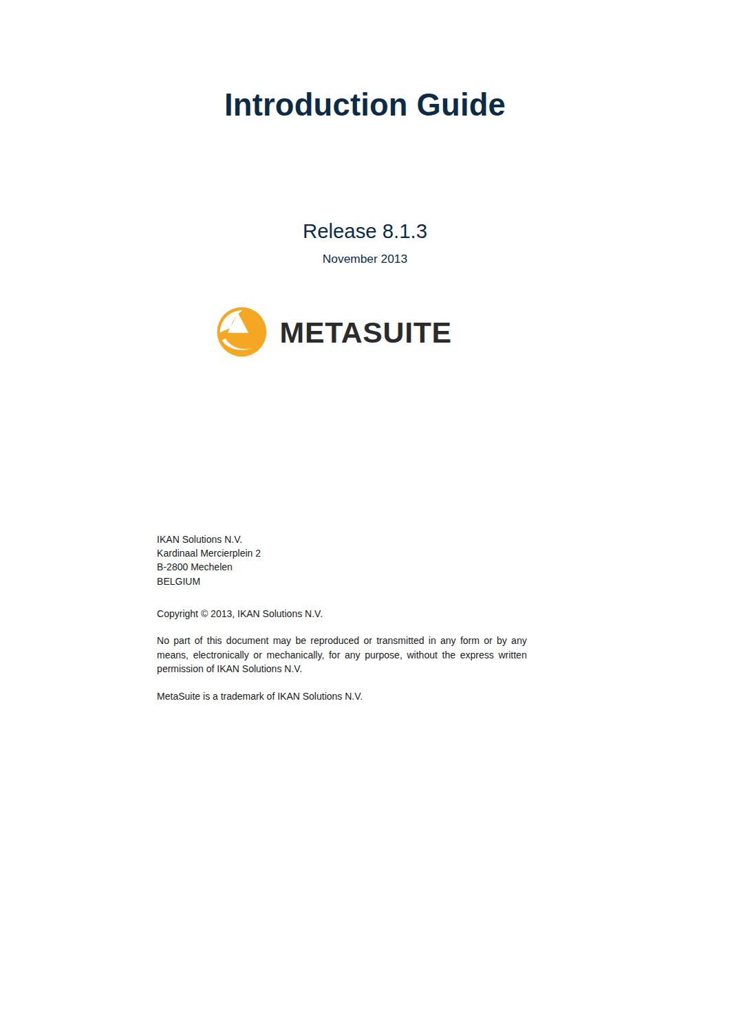Introduction Guide
Release 8.1.3
November 2013
METASUITE
IKAN Solutions N.V.
Kardinaal Mercierplein 2
B-2800 Mechelen
BELGIUM
Copyright © 2013, IKAN Solutions N.V.
No part of this document may be reproduced or transmitted in any form or by any means, electronically or mechanically, for any purpose, without the express written permission of IKAN Solutions N.V.
MetaSuite is a trademark of IKAN Solutions N.V.